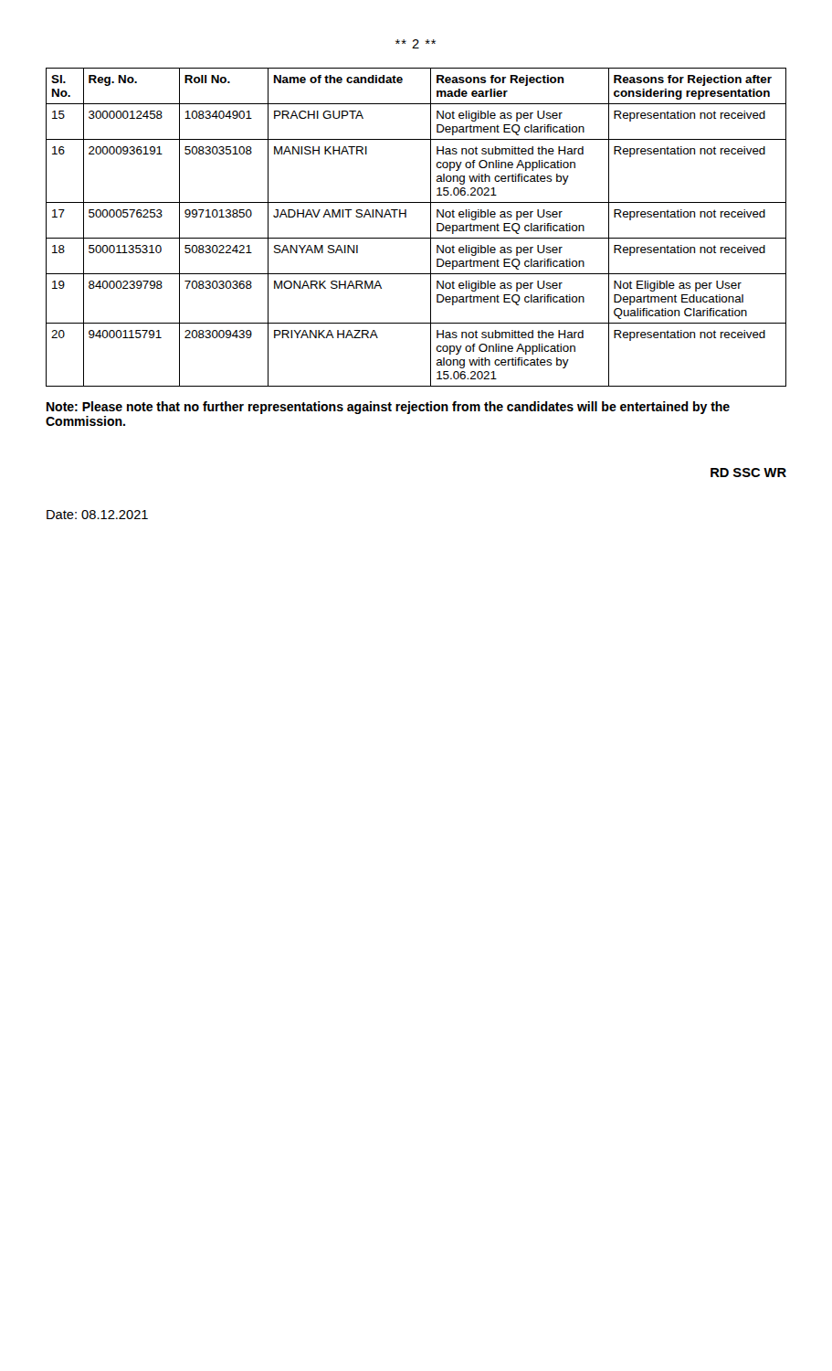** 2 **
| Sl. No. | Reg. No. | Roll No. | Name of the candidate | Reasons for Rejection made earlier | Reasons for Rejection after considering representation |
| --- | --- | --- | --- | --- | --- |
| 15 | 30000012458 | 1083404901 | PRACHI GUPTA | Not eligible as per User Department EQ clarification | Representation not received |
| 16 | 20000936191 | 5083035108 | MANISH KHATRI | Has not submitted the Hard copy of Online Application along with certificates by 15.06.2021 | Representation not received |
| 17 | 50000576253 | 9971013850 | JADHAV AMIT SAINATH | Not eligible as per User Department EQ clarification | Representation not received |
| 18 | 50001135310 | 5083022421 | SANYAM SAINI | Not eligible as per User Department EQ clarification | Representation not received |
| 19 | 84000239798 | 7083030368 | MONARK SHARMA | Not eligible as per User Department EQ clarification | Not Eligible as per User Department Educational Qualification Clarification |
| 20 | 94000115791 | 2083009439 | PRIYANKA HAZRA | Has not submitted the Hard copy of Online Application along with certificates by 15.06.2021 | Representation not received |
Note: Please note that no further representations against rejection from the candidates will be entertained by the Commission.
RD SSC WR
Date: 08.12.2021